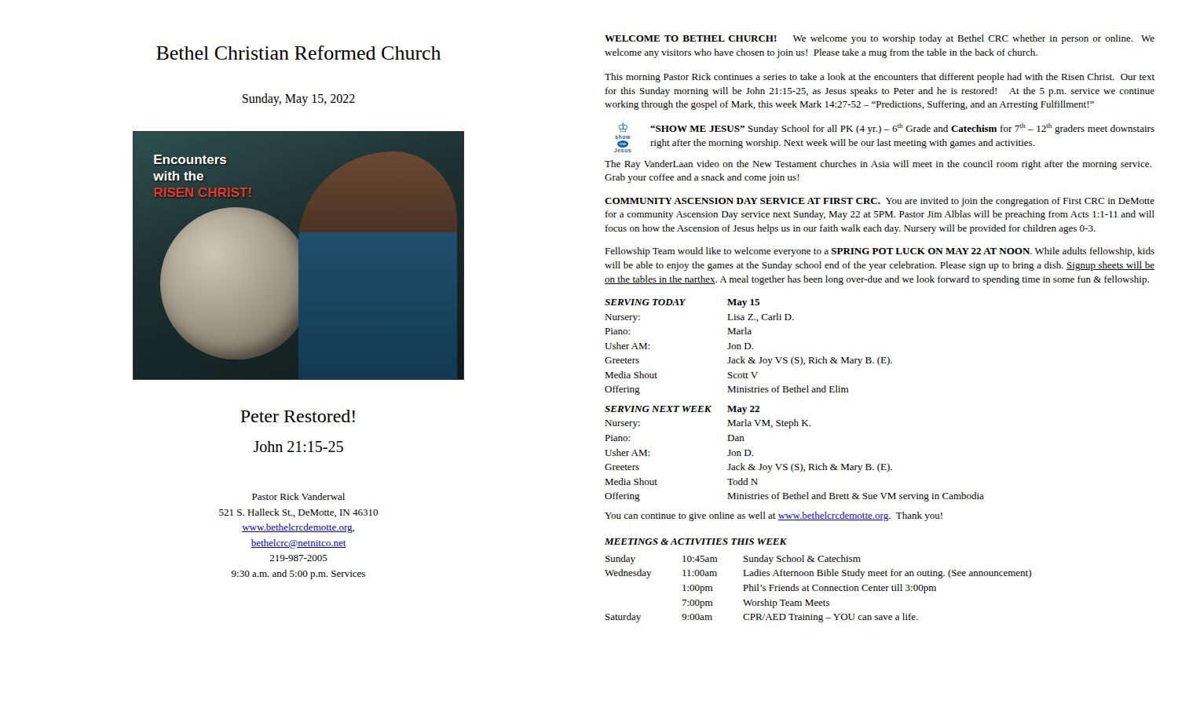Bethel Christian Reformed Church
Sunday, May 15, 2022
Encounters
with the
RISEN CHRIST!
Peter Restored!
John 21:15-25
Pastor Rick Vanderwal
521 S. Halleck St., DeMotte, IN 46310
www.bethelcrcdemotte.org,
bethelcrc@netnitco.net
219-987-2005
9:30 a.m. and 5:00 p.m. Services
WELCOME TO BETHEL CHURCH! We welcome you to worship today at Bethel CRC whether in person or online. We welcome any visitors who have chosen to join us! Please take a mug from the table in the back of church.
This morning Pastor Rick continues a series to take a look at the encounters that different people had with the Risen Christ. Our text for this Sunday morning will be John 21:15-25, as Jesus speaks to Peter and he is restored! At the 5 p.m. service we continue working through the gospel of Mark, this week Mark 14:27-52 – “Predictions, Suffering, and an Arresting Fulfillment!”
♔ show me Jesus
“SHOW ME JESUS” Sunday School for all PK (4 yr.) – 6th Grade and Catechism for 7th – 12th graders meet downstairs right after the morning worship. Next week will be our last meeting with games and activities.
The Ray VanderLaan video on the New Testament churches in Asia will meet in the council room right after the morning service. Grab your coffee and a snack and come join us!
COMMUNITY ASCENSION DAY SERVICE AT FIRST CRC. You are invited to join the congregation of First CRC in DeMotte for a community Ascension Day service next Sunday, May 22 at 5PM. Pastor Jim Alblas will be preaching from Acts 1:1-11 and will focus on how the Ascension of Jesus helps us in our faith walk each day. Nursery will be provided for children ages 0-3.
Fellowship Team would like to welcome everyone to a SPRING POT LUCK ON MAY 22 AT NOON. While adults fellowship, kids will be able to enjoy the games at the Sunday school end of the year celebration. Please sign up to bring a dish. Signup sheets will be on the tables in the narthex. A meal together has been long over-due and we look forward to spending time in some fun & fellowship.
| SERVING TODAY | May 15 |
| Nursery: | Lisa Z., Carli D. |
| Piano: | Marla |
| Usher AM: | Jon D. |
| Greeters | Jack & Joy VS (S), Rich & Mary B. (E). |
| Media Shout | Scott V |
| Offering | Ministries of Bethel and Elim |
| SERVING NEXT WEEK | May 22 |
| Nursery: | Marla VM, Steph K. |
| Piano: | Dan |
| Usher AM: | Jon D. |
| Greeters | Jack & Joy VS (S), Rich & Mary B. (E). |
| Media Shout | Todd N |
| Offering | Ministries of Bethel and Brett & Sue VM serving in Cambodia |
You can continue to give online as well at www.bethelcrcdemotte.org. Thank you!
MEETINGS & ACTIVITIES THIS WEEK
| Sunday | 10:45am | Sunday School & Catechism |
| Wednesday | 11:00am | Ladies Afternoon Bible Study meet for an outing. (See announcement) |
| | 1:00pm | Phil’s Friends at Connection Center till 3:00pm |
| | 7:00pm | Worship Team Meets |
| Saturday | 9:00am | CPR/AED Training – YOU can save a life. |